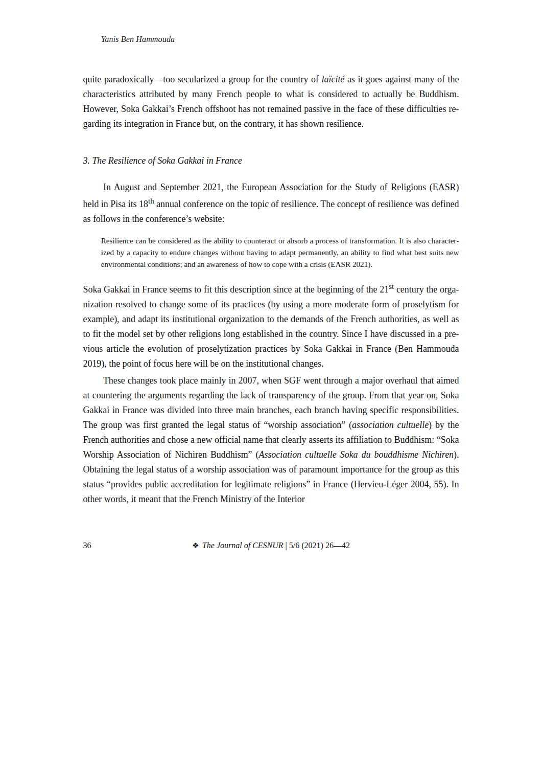Yanis Ben Hammouda
quite paradoxically—too secularized a group for the country of laïcité as it goes against many of the characteristics attributed by many French people to what is considered to actually be Buddhism. However, Soka Gakkai’s French offshoot has not remained passive in the face of these difficulties regarding its integration in France but, on the contrary, it has shown resilience.
3. The Resilience of Soka Gakkai in France
In August and September 2021, the European Association for the Study of Religions (EASR) held in Pisa its 18th annual conference on the topic of resilience. The concept of resilience was defined as follows in the conference’s website:
Resilience can be considered as the ability to counteract or absorb a process of transformation. It is also characterized by a capacity to endure changes without having to adapt permanently, an ability to find what best suits new environmental conditions; and an awareness of how to cope with a crisis (EASR 2021).
Soka Gakkai in France seems to fit this description since at the beginning of the 21st century the organization resolved to change some of its practices (by using a more moderate form of proselytism for example), and adapt its institutional organization to the demands of the French authorities, as well as to fit the model set by other religions long established in the country. Since I have discussed in a previous article the evolution of proselytization practices by Soka Gakkai in France (Ben Hammouda 2019), the point of focus here will be on the institutional changes.
These changes took place mainly in 2007, when SGF went through a major overhaul that aimed at countering the arguments regarding the lack of transparency of the group. From that year on, Soka Gakkai in France was divided into three main branches, each branch having specific responsibilities. The group was first granted the legal status of “worship association” (association cultuelle) by the French authorities and chose a new official name that clearly asserts its affiliation to Buddhism: “Soka Worship Association of Nichiren Buddhism” (Association cultuelle Soka du bouddhisme Nichiren). Obtaining the legal status of a worship association was of paramount importance for the group as this status “provides public accreditation for legitimate religions” in France (Hervieu-Léger 2004, 55). In other words, it meant that the French Ministry of the Interior
36
❖The Journal of CESNUR | 5/6 (2021) 26—42